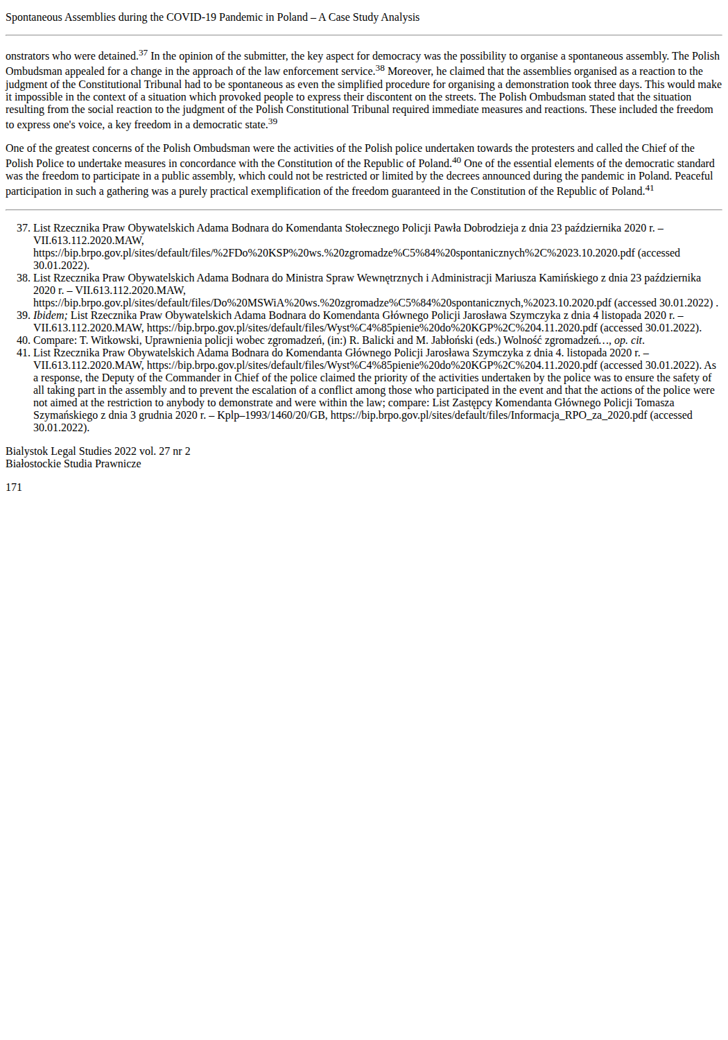Spontaneous Assemblies during the COVID-19 Pandemic in Poland – A Case Study Analysis
onstrators who were detained.37 In the opinion of the submitter, the key aspect for democracy was the possibility to organise a spontaneous assembly. The Polish Ombudsman appealed for a change in the approach of the law enforcement service.38 Moreover, he claimed that the assemblies organised as a reaction to the judgment of the Constitutional Tribunal had to be spontaneous as even the simplified procedure for organising a demonstration took three days. This would make it impossible in the context of a situation which provoked people to express their discontent on the streets. The Polish Ombudsman stated that the situation resulting from the social reaction to the judgment of the Polish Constitutional Tribunal required immediate measures and reactions. These included the freedom to express one's voice, a key freedom in a democratic state.39
One of the greatest concerns of the Polish Ombudsman were the activities of the Polish police undertaken towards the protesters and called the Chief of the Polish Police to undertake measures in concordance with the Constitution of the Republic of Poland.40 One of the essential elements of the democratic standard was the freedom to participate in a public assembly, which could not be restricted or limited by the decrees announced during the pandemic in Poland. Peaceful participation in such a gathering was a purely practical exemplification of the freedom guaranteed in the Constitution of the Republic of Poland.41
List Rzecznika Praw Obywatelskich Adama Bodnara do Komendanta Stołecznego Policji Pawła Dobrodzieja z dnia 23 października 2020 r. – VII.613.112.2020.MAW, https://bip.brpo.gov.pl/sites/default/files/%2FDo%20KSP%20ws.%20zgromadze%C5%84%20spontanicznych%2C%2023.10.2020.pdf (accessed 30.01.2022).
List Rzecznika Praw Obywatelskich Adama Bodnara do Ministra Spraw Wewnętrznych i Administracji Mariusza Kamińskiego z dnia 23 października 2020 r. – VII.613.112.2020.MAW, https://bip.brpo.gov.pl/sites/default/files/Do%20MSWiA%20ws.%20zgromadze%C5%84%20spontanicznych,%2023.10.2020.pdf (accessed 30.01.2022) .
Ibidem; List Rzecznika Praw Obywatelskich Adama Bodnara do Komendanta Głównego Policji Jarosława Szymczyka z dnia 4 listopada 2020 r. – VII.613.112.2020.MAW, https://bip.brpo.gov.pl/sites/default/files/Wyst%C4%85pienie%20do%20KGP%2C%204.11.2020.pdf (accessed 30.01.2022).
Compare: T. Witkowski, Uprawnienia policji wobec zgromadzeń, (in:) R. Balicki and M. Jabłoński (eds.) Wolność zgromadzeń…, op. cit.
List Rzecznika Praw Obywatelskich Adama Bodnara do Komendanta Głównego Policji Jarosława Szymczyka z dnia 4. listopada 2020 r. – VII.613.112.2020.MAW, https://bip.brpo.gov.pl/sites/default/files/Wyst%C4%85pienie%20do%20KGP%2C%204.11.2020.pdf (accessed 30.01.2022). As a response, the Deputy of the Commander in Chief of the police claimed the priority of the activities undertaken by the police was to ensure the safety of all taking part in the assembly and to prevent the escalation of a conflict among those who participated in the event and that the actions of the police were not aimed at the restriction to anybody to demonstrate and were within the law; compare: List Zastępcy Komendanta Głównego Policji Tomasza Szymańskiego z dnia 3 grudnia 2020 r. – Kplp–1993/1460/20/GB, https://bip.brpo.gov.pl/sites/default/files/Informacja_RPO_za_2020.pdf (accessed 30.01.2022).
Bialystok Legal Studies 2022 vol. 27 nr 2
Białostockie Studia Prawnicze
171